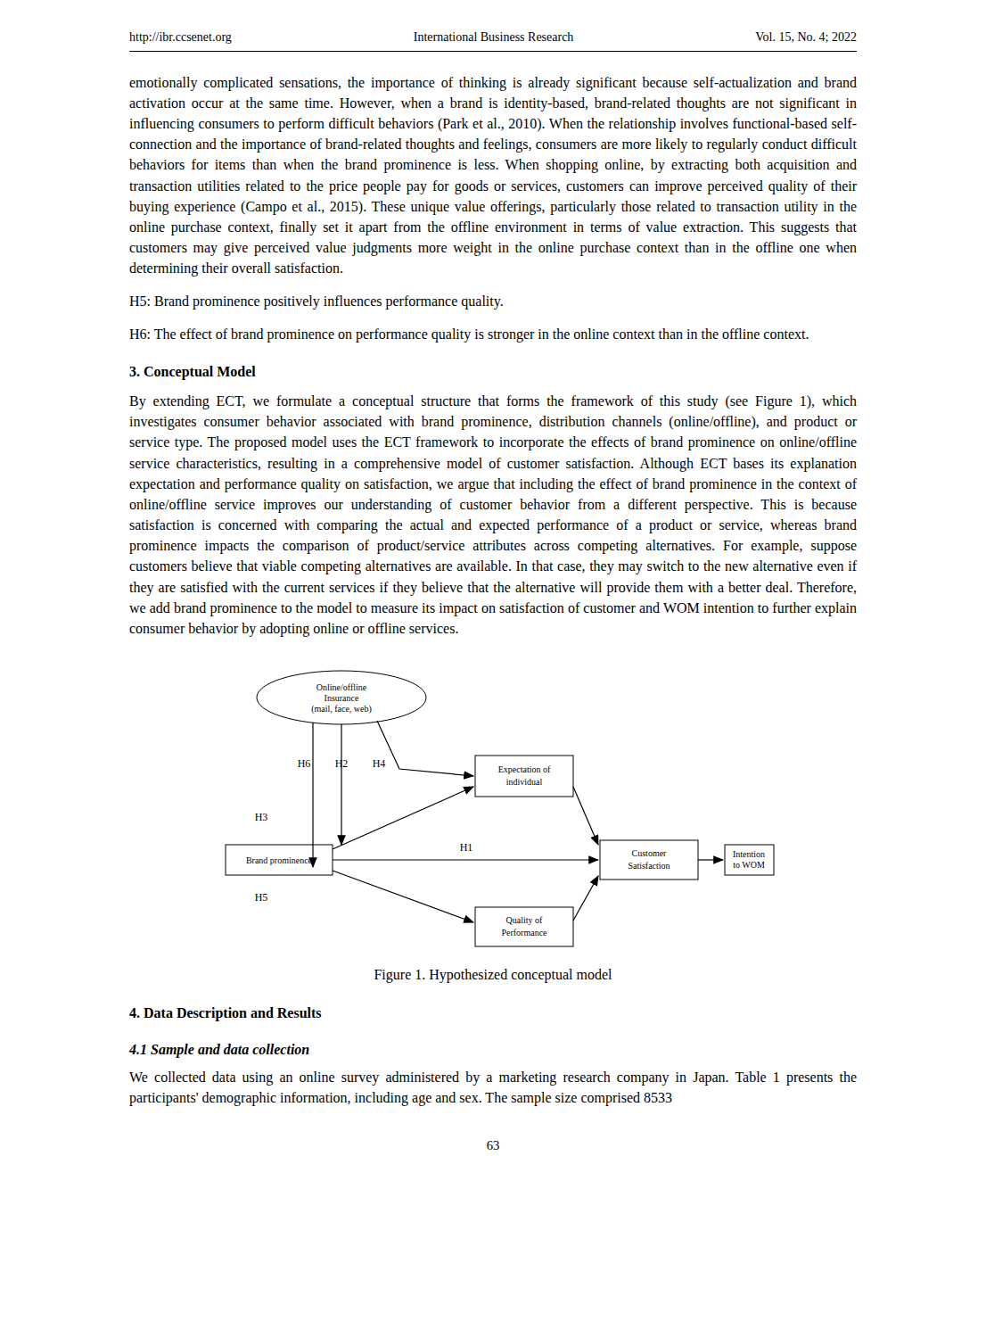http://ibr.ccsenet.org International Business Research Vol. 15, No. 4; 2022
emotionally complicated sensations, the importance of thinking is already significant because self-actualization and brand activation occur at the same time. However, when a brand is identity-based, brand-related thoughts are not significant in influencing consumers to perform difficult behaviors (Park et al., 2010). When the relationship involves functional-based self-connection and the importance of brand-related thoughts and feelings, consumers are more likely to regularly conduct difficult behaviors for items than when the brand prominence is less. When shopping online, by extracting both acquisition and transaction utilities related to the price people pay for goods or services, customers can improve perceived quality of their buying experience (Campo et al., 2015). These unique value offerings, particularly those related to transaction utility in the online purchase context, finally set it apart from the offline environment in terms of value extraction. This suggests that customers may give perceived value judgments more weight in the online purchase context than in the offline one when determining their overall satisfaction.
H5: Brand prominence positively influences performance quality.
H6: The effect of brand prominence on performance quality is stronger in the online context than in the offline context.
3. Conceptual Model
By extending ECT, we formulate a conceptual structure that forms the framework of this study (see Figure 1), which investigates consumer behavior associated with brand prominence, distribution channels (online/offline), and product or service type. The proposed model uses the ECT framework to incorporate the effects of brand prominence on online/offline service characteristics, resulting in a comprehensive model of customer satisfaction. Although ECT bases its explanation expectation and performance quality on satisfaction, we argue that including the effect of brand prominence in the context of online/offline service improves our understanding of customer behavior from a different perspective. This is because satisfaction is concerned with comparing the actual and expected performance of a product or service, whereas brand prominence impacts the comparison of product/service attributes across competing alternatives. For example, suppose customers believe that viable competing alternatives are available. In that case, they may switch to the new alternative even if they are satisfied with the current services if they believe that the alternative will provide them with a better deal. Therefore, we add brand prominence to the model to measure its impact on satisfaction of customer and WOM intention to further explain consumer behavior by adopting online or offline services.
Online/offline Insurance (mail, face, web) Expectation of individual Brand prominence Customer Satisfaction Intention to WOM Quality of Performance H6 H2 H4 H3 H1 H5
Figure 1. Hypothesized conceptual model
4. Data Description and Results
4.1 Sample and data collection
We collected data using an online survey administered by a marketing research company in Japan. Table 1 presents the participants' demographic information, including age and sex. The sample size comprised 8533
63